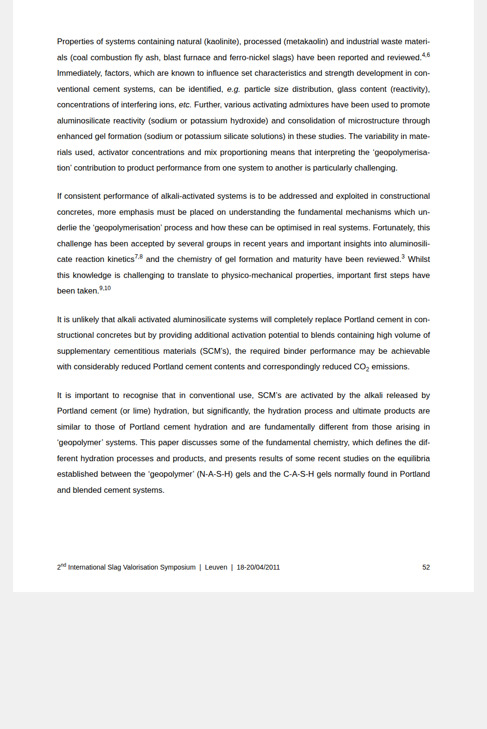Properties of systems containing natural (kaolinite), processed (metakaolin) and industrial waste materials (coal combustion fly ash, blast furnace and ferro-nickel slags) have been reported and reviewed.4,6 Immediately, factors, which are known to influence set characteristics and strength development in conventional cement systems, can be identified, e.g. particle size distribution, glass content (reactivity), concentrations of interfering ions, etc. Further, various activating admixtures have been used to promote aluminosilicate reactivity (sodium or potassium hydroxide) and consolidation of microstructure through enhanced gel formation (sodium or potassium silicate solutions) in these studies. The variability in materials used, activator concentrations and mix proportioning means that interpreting the ‘geopolymerisation’ contribution to product performance from one system to another is particularly challenging.
If consistent performance of alkali-activated systems is to be addressed and exploited in constructional concretes, more emphasis must be placed on understanding the fundamental mechanisms which underlie the ‘geopolymerisation’ process and how these can be optimised in real systems. Fortunately, this challenge has been accepted by several groups in recent years and important insights into aluminosilicate reaction kinetics7,8 and the chemistry of gel formation and maturity have been reviewed.3 Whilst this knowledge is challenging to translate to physico-mechanical properties, important first steps have been taken.9,10
It is unlikely that alkali activated aluminosilicate systems will completely replace Portland cement in constructional concretes but by providing additional activation potential to blends containing high volume of supplementary cementitious materials (SCM’s), the required binder performance may be achievable with considerably reduced Portland cement contents and correspondingly reduced CO2 emissions.
It is important to recognise that in conventional use, SCM’s are activated by the alkali released by Portland cement (or lime) hydration, but significantly, the hydration process and ultimate products are similar to those of Portland cement hydration and are fundamentally different from those arising in ‘geopolymer’ systems. This paper discusses some of the fundamental chemistry, which defines the different hydration processes and products, and presents results of some recent studies on the equilibria established between the ‘geopolymer’ (N-A-S-H) gels and the C-A-S-H gels normally found in Portland and blended cement systems.
2nd International Slag Valorisation Symposium | Leuven | 18-20/04/2011 52